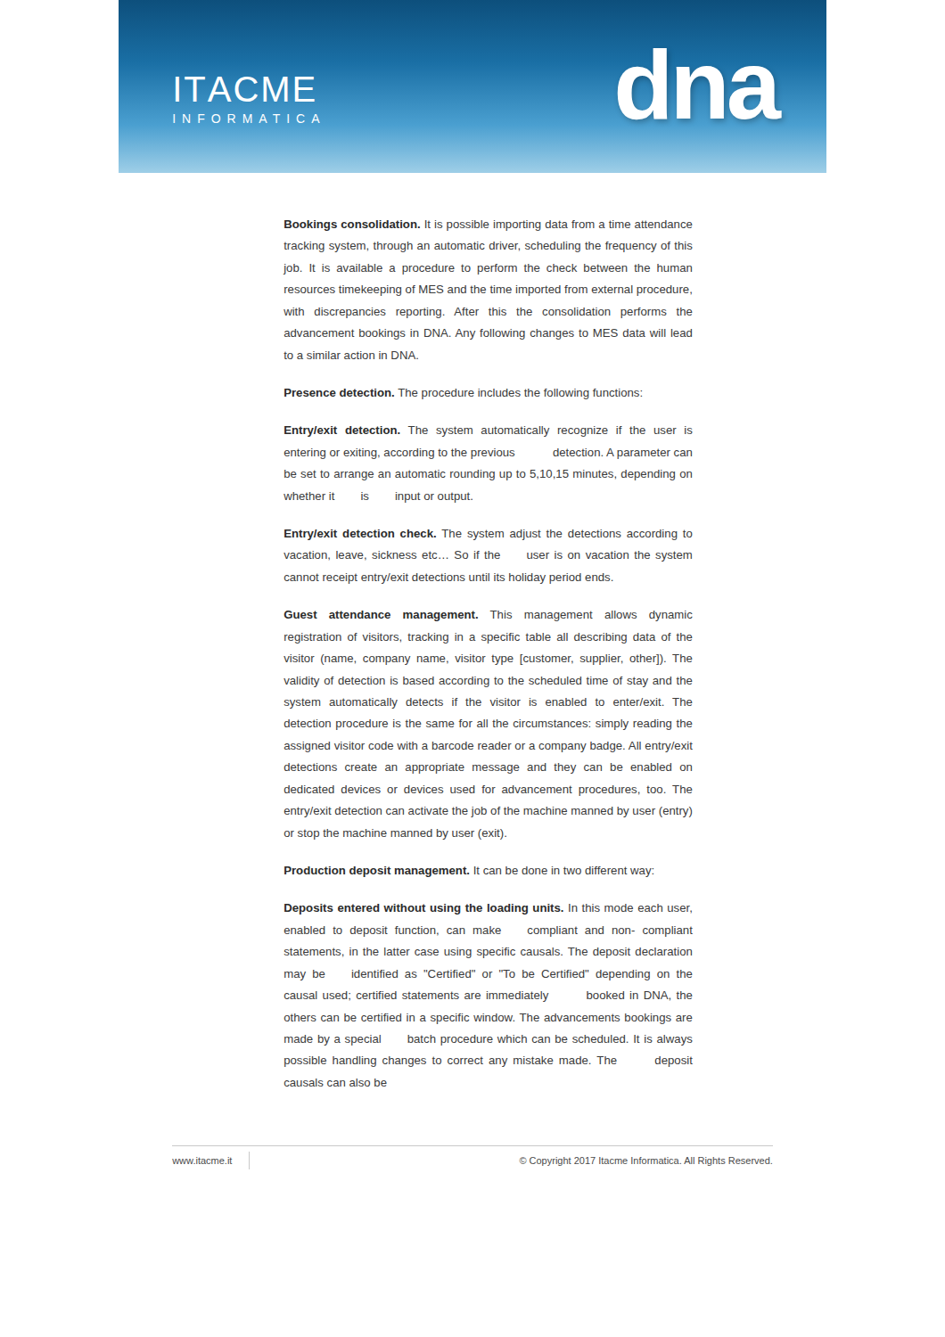ITACME
INFORMATICA
dna
Bookings consolidation. It is possible importing data from a time attendance tracking system, through an automatic driver, scheduling the frequency of this job. It is available a procedure to perform the check between the human resources timekeeping of MES and the time imported from external procedure, with discrepancies reporting. After this the consolidation performs the advancement bookings in DNA. Any following changes to MES data will lead to a similar action in DNA.
Presence detection. The procedure includes the following functions:
Entry/exit detection. The system automatically recognize if the user is entering or exiting, according to the previous detection. A parameter can be set to arrange an automatic rounding up to 5,10,15 minutes, depending on whether it is input or output.
Entry/exit detection check. The system adjust the detections according to vacation, leave, sickness etc… So if the user is on vacation the system cannot receipt entry/exit detections until its holiday period ends.
Guest attendance management. This management allows dynamic registration of visitors, tracking in a specific table all describing data of the visitor (name, company name, visitor type [customer, supplier, other]). The validity of detection is based according to the scheduled time of stay and the system automatically detects if the visitor is enabled to enter/exit. The detection procedure is the same for all the circumstances: simply reading the assigned visitor code with a barcode reader or a company badge. All entry/exit detections create an appropriate message and they can be enabled on dedicated devices or devices used for advancement procedures, too. The entry/exit detection can activate the job of the machine manned by user (entry) or stop the machine manned by user (exit).
Production deposit management. It can be done in two different way:
Deposits entered without using the loading units. In this mode each user, enabled to deposit function, can make compliant and non- compliant statements, in the latter case using specific causals. The deposit declaration may be identified as "Certified" or "To be Certified" depending on the causal used; certified statements are immediately booked in DNA, the others can be certified in a specific window. The advancements bookings are made by a special batch procedure which can be scheduled. It is always possible handling changes to correct any mistake made. The deposit causals can also be
www.itacme.it
© Copyright 2017 Itacme Informatica. All Rights Reserved.